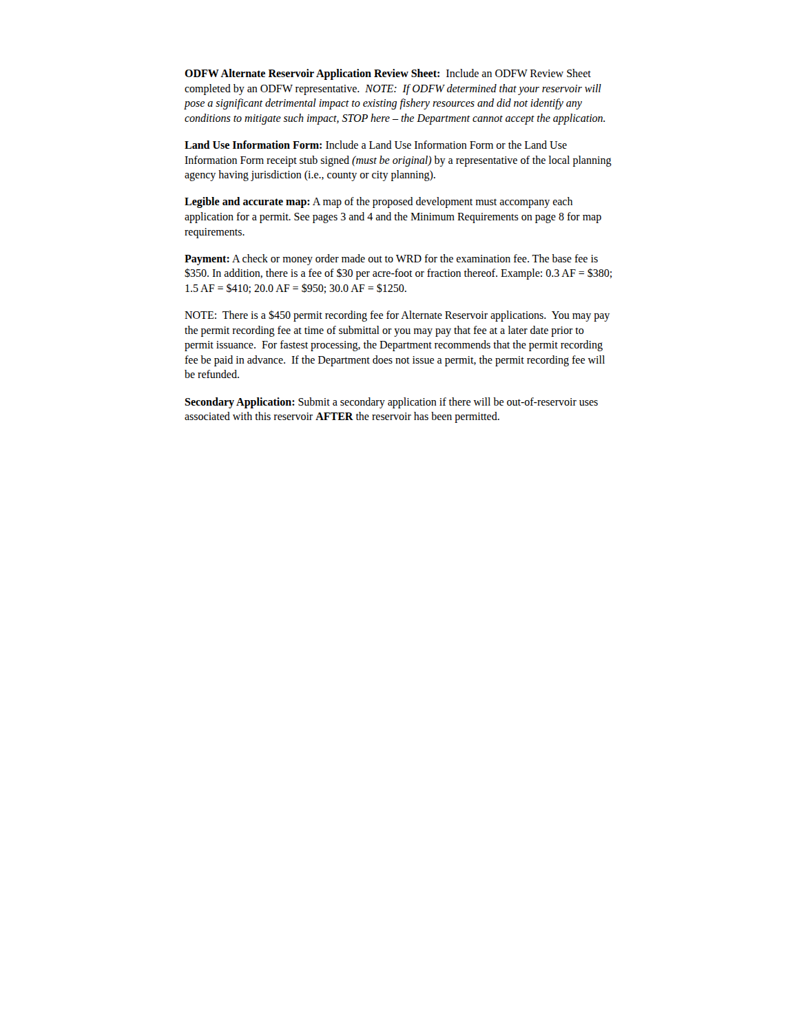ODFW Alternate Reservoir Application Review Sheet: Include an ODFW Review Sheet completed by an ODFW representative. NOTE: If ODFW determined that your reservoir will pose a significant detrimental impact to existing fishery resources and did not identify any conditions to mitigate such impact, STOP here – the Department cannot accept the application.
Land Use Information Form: Include a Land Use Information Form or the Land Use Information Form receipt stub signed (must be original) by a representative of the local planning agency having jurisdiction (i.e., county or city planning).
Legible and accurate map: A map of the proposed development must accompany each application for a permit. See pages 3 and 4 and the Minimum Requirements on page 8 for map requirements.
Payment: A check or money order made out to WRD for the examination fee. The base fee is $350. In addition, there is a fee of $30 per acre-foot or fraction thereof. Example: 0.3 AF = $380; 1.5 AF = $410; 20.0 AF = $950; 30.0 AF = $1250.
NOTE: There is a $450 permit recording fee for Alternate Reservoir applications. You may pay the permit recording fee at time of submittal or you may pay that fee at a later date prior to permit issuance. For fastest processing, the Department recommends that the permit recording fee be paid in advance. If the Department does not issue a permit, the permit recording fee will be refunded.
Secondary Application: Submit a secondary application if there will be out-of-reservoir uses associated with this reservoir AFTER the reservoir has been permitted.